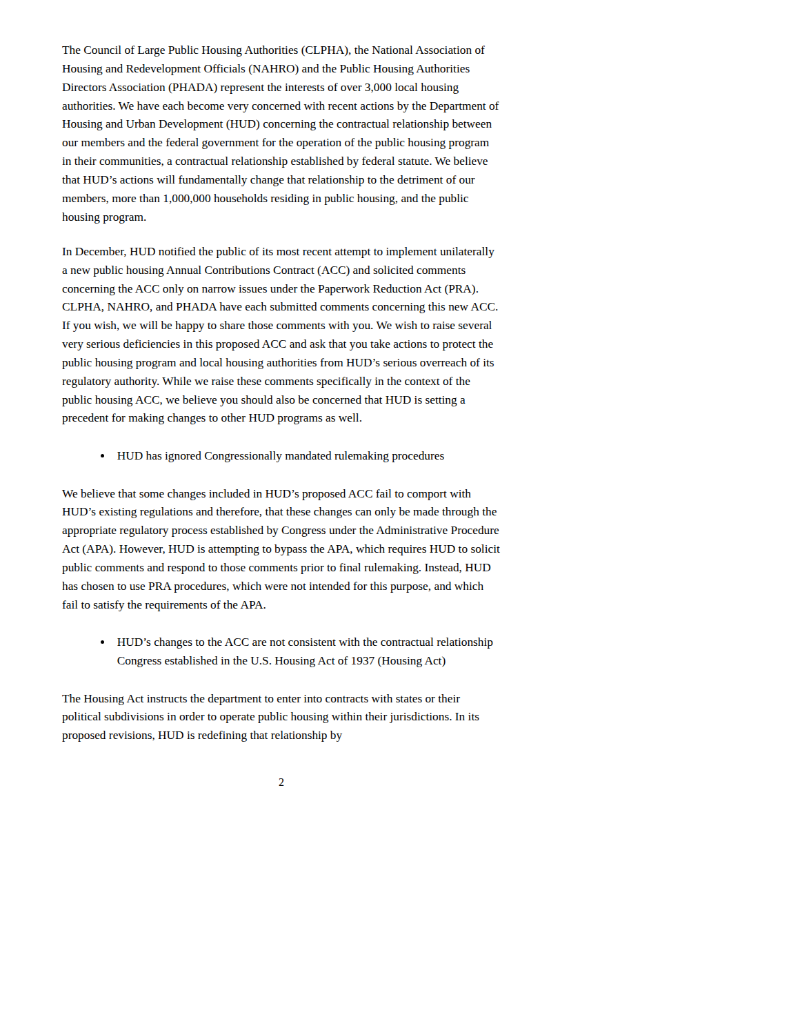The Council of Large Public Housing Authorities (CLPHA), the National Association of Housing and Redevelopment Officials (NAHRO) and the Public Housing Authorities Directors Association (PHADA) represent the interests of over 3,000 local housing authorities. We have each become very concerned with recent actions by the Department of Housing and Urban Development (HUD) concerning the contractual relationship between our members and the federal government for the operation of the public housing program in their communities, a contractual relationship established by federal statute. We believe that HUD’s actions will fundamentally change that relationship to the detriment of our members, more than 1,000,000 households residing in public housing, and the public housing program.
In December, HUD notified the public of its most recent attempt to implement unilaterally a new public housing Annual Contributions Contract (ACC) and solicited comments concerning the ACC only on narrow issues under the Paperwork Reduction Act (PRA). CLPHA, NAHRO, and PHADA have each submitted comments concerning this new ACC. If you wish, we will be happy to share those comments with you. We wish to raise several very serious deficiencies in this proposed ACC and ask that you take actions to protect the public housing program and local housing authorities from HUD’s serious overreach of its regulatory authority. While we raise these comments specifically in the context of the public housing ACC, we believe you should also be concerned that HUD is setting a precedent for making changes to other HUD programs as well.
HUD has ignored Congressionally mandated rulemaking procedures
We believe that some changes included in HUD’s proposed ACC fail to comport with HUD’s existing regulations and therefore, that these changes can only be made through the appropriate regulatory process established by Congress under the Administrative Procedure Act (APA). However, HUD is attempting to bypass the APA, which requires HUD to solicit public comments and respond to those comments prior to final rulemaking. Instead, HUD has chosen to use PRA procedures, which were not intended for this purpose, and which fail to satisfy the requirements of the APA.
HUD’s changes to the ACC are not consistent with the contractual relationship Congress established in the U.S. Housing Act of 1937 (Housing Act)
The Housing Act instructs the department to enter into contracts with states or their political subdivisions in order to operate public housing within their jurisdictions. In its proposed revisions, HUD is redefining that relationship by
2